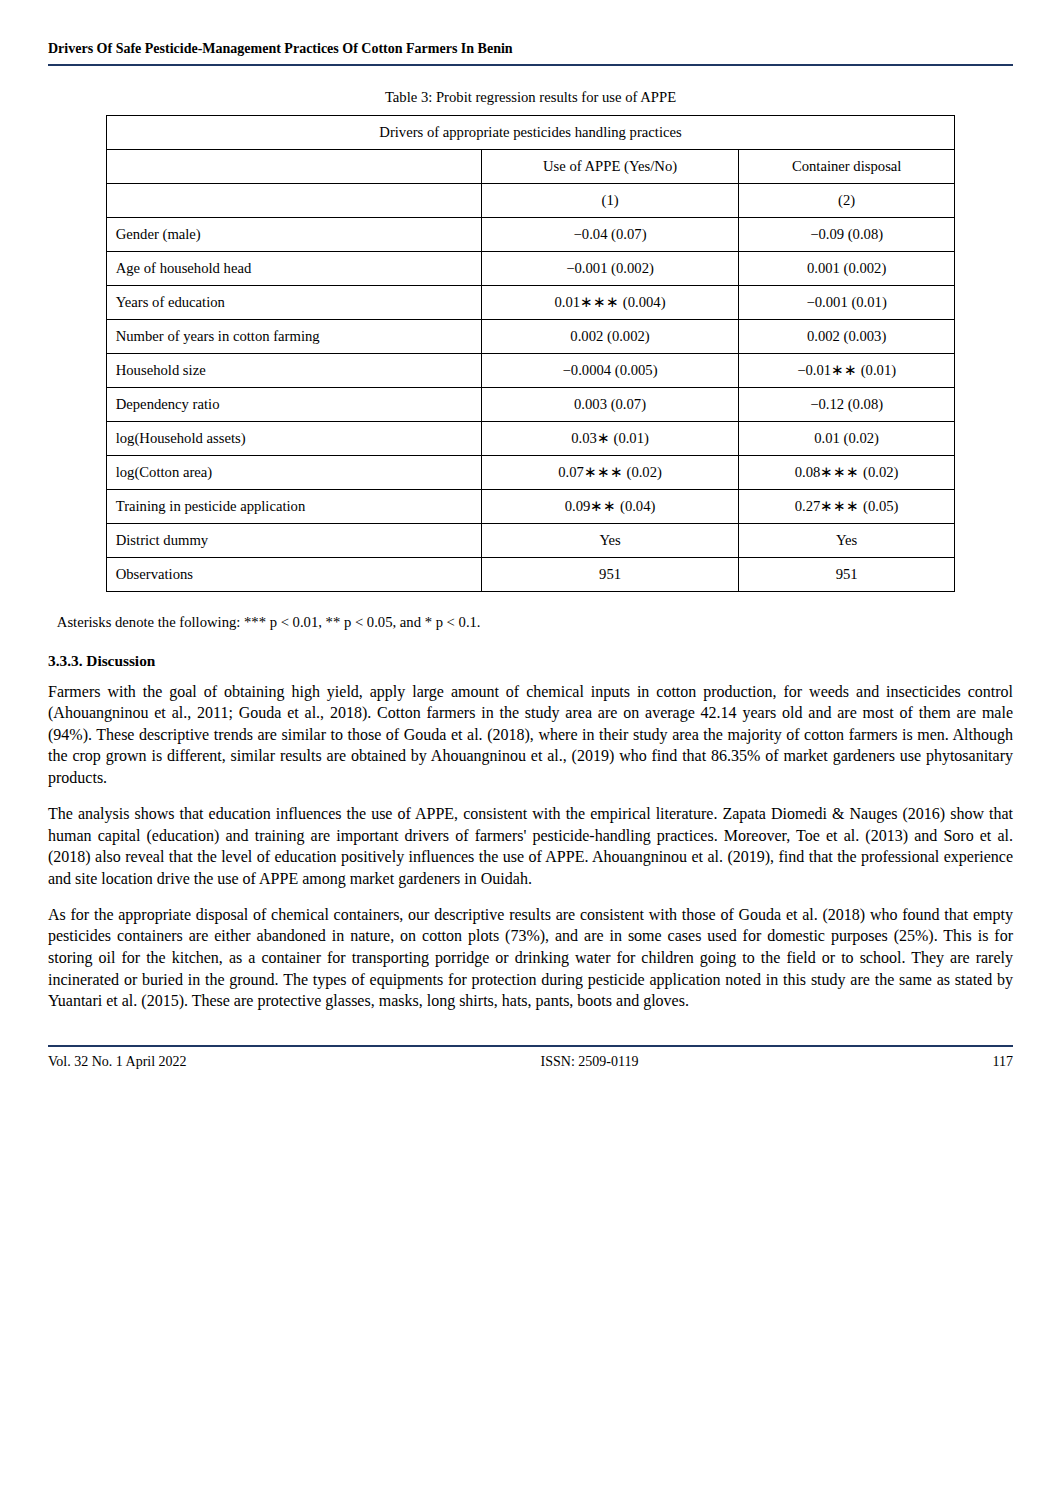Drivers Of Safe Pesticide-Management Practices Of Cotton Farmers In Benin
Table 3: Probit regression results for use of APPE
| Drivers of appropriate pesticides handling practices |
| | Use of APPE (Yes/No) | Container disposal |
| | (1) | (2) |
| Gender (male) | −0.04 (0.07) | −0.09 (0.08) |
| Age of household head | −0.001 (0.002) | 0.001 (0.002) |
| Years of education | 0.01∗∗∗ (0.004) | −0.001 (0.01) |
| Number of years in cotton farming | 0.002 (0.002) | 0.002 (0.003) |
| Household size | −0.0004 (0.005) | −0.01∗∗ (0.01) |
| Dependency ratio | 0.003 (0.07) | −0.12 (0.08) |
| log(Household assets) | 0.03∗ (0.01) | 0.01 (0.02) |
| log(Cotton area) | 0.07∗∗∗ (0.02) | 0.08∗∗∗ (0.02) |
| Training in pesticide application | 0.09∗∗ (0.04) | 0.27∗∗∗ (0.05) |
| District dummy | Yes | Yes |
| Observations | 951 | 951 |
Asterisks denote the following: *** p < 0.01, ** p < 0.05, and * p < 0.1.
3.3.3. Discussion
Farmers with the goal of obtaining high yield, apply large amount of chemical inputs in cotton production, for weeds and insecticides control (Ahouangninou et al., 2011; Gouda et al., 2018). Cotton farmers in the study area are on average 42.14 years old and are most of them are male (94%). These descriptive trends are similar to those of Gouda et al. (2018), where in their study area the majority of cotton farmers is men. Although the crop grown is different, similar results are obtained by Ahouangninou et al., (2019) who find that 86.35% of market gardeners use phytosanitary products.
The analysis shows that education influences the use of APPE, consistent with the empirical literature. Zapata Diomedi & Nauges (2016) show that human capital (education) and training are important drivers of farmers' pesticide-handling practices. Moreover, Toe et al. (2013) and Soro et al. (2018) also reveal that the level of education positively influences the use of APPE. Ahouangninou et al. (2019), find that the professional experience and site location drive the use of APPE among market gardeners in Ouidah.
As for the appropriate disposal of chemical containers, our descriptive results are consistent with those of Gouda et al. (2018) who found that empty pesticides containers are either abandoned in nature, on cotton plots (73%), and are in some cases used for domestic purposes (25%). This is for storing oil for the kitchen, as a container for transporting porridge or drinking water for children going to the field or to school. They are rarely incinerated or buried in the ground. The types of equipments for protection during pesticide application noted in this study are the same as stated by Yuantari et al. (2015). These are protective glasses, masks, long shirts, hats, pants, boots and gloves.
Vol. 32 No. 1 April 2022
ISSN: 2509-0119
117